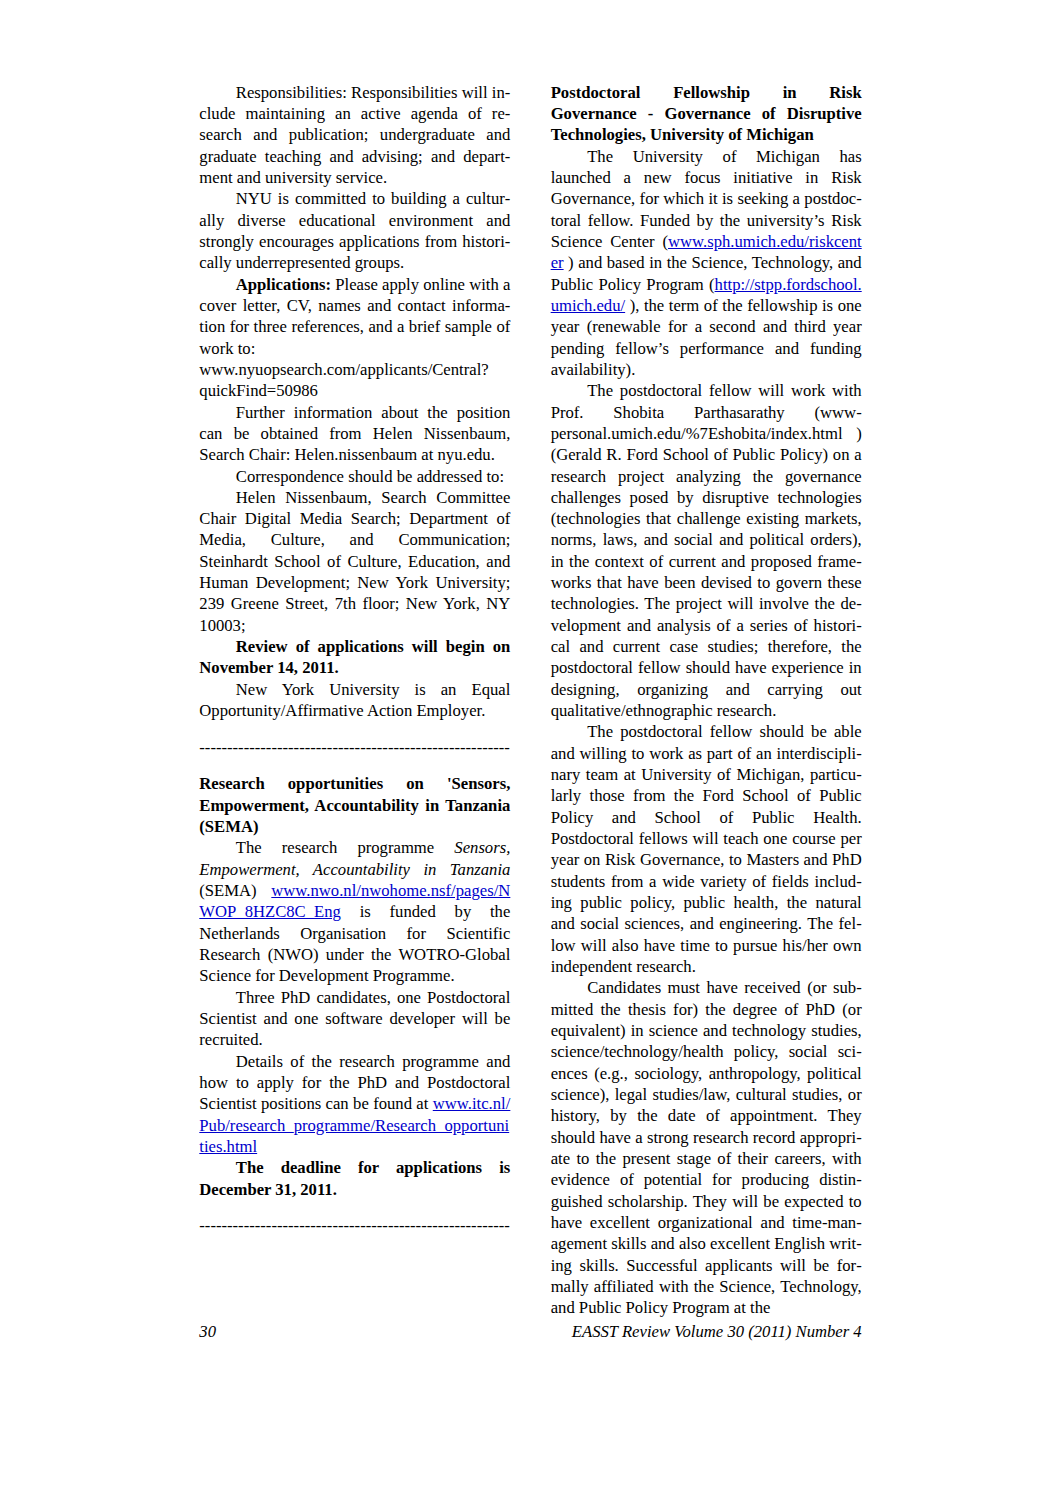Responsibilities: Responsibilities will include maintaining an active agenda of research and publication; undergraduate and graduate teaching and advising; and department and university service.
NYU is committed to building a culturally diverse educational environment and strongly encourages applications from historically underrepresented groups.
Applications: Please apply online with a cover letter, CV, names and contact information for three references, and a brief sample of work to:
www.nyuopsearch.com/applicants/Central?quickFind=50986
Further information about the position can be obtained from Helen Nissenbaum, Search Chair: Helen.nissenbaum at nyu.edu.
Correspondence should be addressed to:
Helen Nissenbaum, Search Committee Chair Digital Media Search; Department of Media, Culture, and Communication; Steinhardt School of Culture, Education, and Human Development; New York University; 239 Greene Street, 7th floor; New York, NY 10003;
Review of applications will begin on November 14, 2011.
New York University is an Equal Opportunity/Affirmative Action Employer.
---------------------------------------------------------
Research opportunities on 'Sensors, Empowerment, Accountability in Tanzania (SEMA)
The research programme Sensors, Empowerment, Accountability in Tanzania (SEMA) www.nwo.nl/nwohome.nsf/pages/NWOP_8HZC8C_Eng is funded by the Netherlands Organisation for Scientific Research (NWO) under the WOTRO-Global Science for Development Programme.
Three PhD candidates, one Postdoctoral Scientist and one software developer will be recruited.
Details of the research programme and how to apply for the PhD and Postdoctoral Scientist positions can be found at www.itc.nl/Pub/research_programme/Research_opportunities.html
The deadline for applications is December 31, 2011.
---------------------------------------------------------
Postdoctoral Fellowship in Risk Governance - Governance of Disruptive Technologies, University of Michigan
The University of Michigan has launched a new focus initiative in Risk Governance, for which it is seeking a postdoctoral fellow. Funded by the university’s Risk Science Center (www.sph.umich.edu/riskcenter ) and based in the Science, Technology, and Public Policy Program (http://stpp.fordschool.umich.edu/ ), the term of the fellowship is one year (renewable for a second and third year pending fellow’s performance and funding availability).
The postdoctoral fellow will work with Prof. Shobita Parthasarathy (www-personal.umich.edu/%7Eshobita/index.html ) (Gerald R. Ford School of Public Policy) on a research project analyzing the governance challenges posed by disruptive technologies (technologies that challenge existing markets, norms, laws, and social and political orders), in the context of current and proposed frameworks that have been devised to govern these technologies. The project will involve the development and analysis of a series of historical and current case studies; therefore, the postdoctoral fellow should have experience in designing, organizing and carrying out qualitative/ethnographic research.
The postdoctoral fellow should be able and willing to work as part of an interdisciplinary team at University of Michigan, particularly those from the Ford School of Public Policy and School of Public Health. Postdoctoral fellows will teach one course per year on Risk Governance, to Masters and PhD students from a wide variety of fields including public policy, public health, the natural and social sciences, and engineering. The fellow will also have time to pursue his/her own independent research.
Candidates must have received (or submitted the thesis for) the degree of PhD (or equivalent) in science and technology studies, science/technology/health policy, social sciences (e.g., sociology, anthropology, political science), legal studies/law, cultural studies, or history, by the date of appointment. They should have a strong research record appropriate to the present stage of their careers, with evidence of potential for producing distinguished scholarship. They will be expected to have excellent organizational and time-management skills and also excellent English writing skills. Successful applicants will be formally affiliated with the Science, Technology, and Public Policy Program at the
30
EASST Review Volume 30 (2011) Number 4